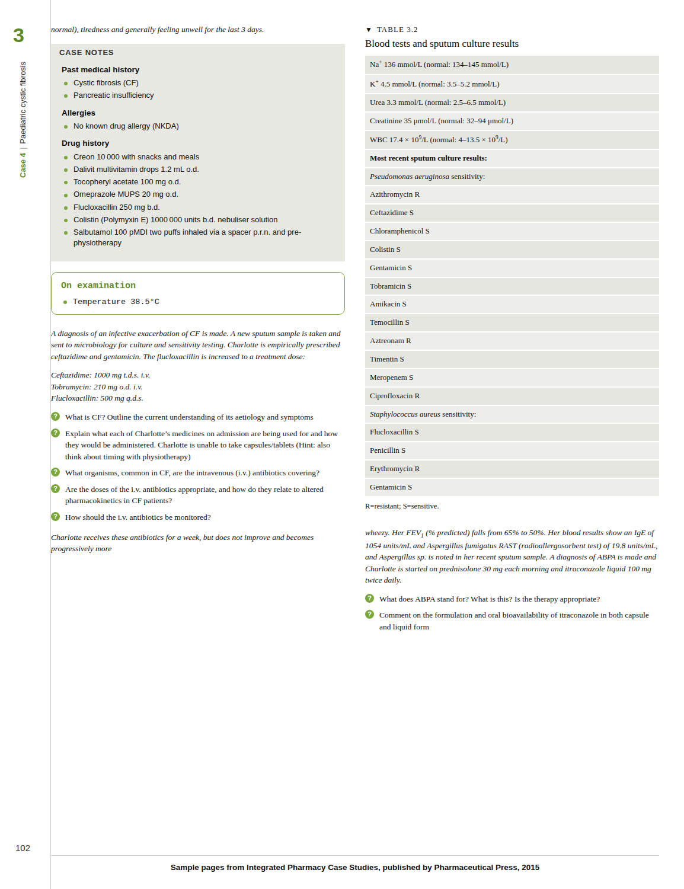3
Case 4|Paediatric cystic fibrosis
102
normal), tiredness and generally feeling unwell for the last 3 days.
CASE NOTES
Past medical history
Cystic fibrosis (CF)
Pancreatic insufficiency
Allergies
No known drug allergy (NKDA)
Drug history
Creon 10 000 with snacks and meals
Dalivit multivitamin drops 1.2 mL o.d.
Tocopheryl acetate 100 mg o.d.
Omeprazole MUPS 20 mg o.d.
Flucloxacillin 250 mg b.d.
Colistin (Polymyxin E) 1000 000 units b.d. nebuliser solution
Salbutamol 100 pMDI two puffs inhaled via a spacer p.r.n. and pre-physiotherapy
On examination
Temperature 38.5°C
A diagnosis of an infective exacerbation of CF is made. A new sputum sample is taken and sent to microbiology for culture and sensitivity testing. Charlotte is empirically prescribed ceftazidime and gentamicin. The flucloxacillin is increased to a treatment dose:
Ceftazidime: 1000 mg t.d.s. i.v.
Tobramycin: 210 mg o.d. i.v.
Flucloxacillin: 500 mg q.d.s.
What is CF? Outline the current understanding of its aetiology and symptoms
Explain what each of Charlotte’s medicines on admission are being used for and how they would be administered. Charlotte is unable to take capsules/tablets (Hint: also think about timing with physiotherapy)
What organisms, common in CF, are the intravenous (i.v.) antibiotics covering?
Are the doses of the i.v. antibiotics appropriate, and how do they relate to altered pharmacokinetics in CF patients?
How should the i.v. antibiotics be monitored?
Charlotte receives these antibiotics for a week, but does not improve and becomes progressively more
▼TABLE 3.2 Blood tests and sputum culture results
| Na + 136 mmol/L (normal: 134–145 mmol/L) |
| K + 4.5 mmol/L (normal: 3.5–5.2 mmol/L) |
| Urea 3.3 mmol/L (normal: 2.5–6.5 mmol/L) |
| Creatinine 35 μmol/L (normal: 32–94 μmol/L) |
| WBC 17.4 × 10 9 /L (normal: 4–13.5 × 10 9 /L) |
| Most recent sputum culture results: |
| Pseudomonas aeruginosa sensitivity: |
| Azithromycin R |
| Ceftazidime S |
| Chloramphenicol S |
| Colistin S |
| Gentamicin S |
| Tobramicin S |
| Amikacin S |
| Temocillin S |
| Aztreonam R |
| Timentin S |
| Meropenem S |
| Ciprofloxacin R |
| Staphylococcus aureus sensitivity: |
| Flucloxacillin S |
| Penicillin S |
| Erythromycin R |
| Gentamicin S |
R=resistant; S=sensitive.
wheezy. Her FEV1 (% predicted) falls from 65% to 50%. Her blood results show an IgE of 1054 units/mL and Aspergillus fumigatus RAST (radioallergosorbent test) of 19.8 units/mL, and Aspergillus sp. is noted in her recent sputum sample. A diagnosis of ABPA is made and Charlotte is started on prednisolone 30 mg each morning and itraconazole liquid 100 mg twice daily.
What does ABPA stand for? What is this? Is the therapy appropriate?
Comment on the formulation and oral bioavailability of itraconazole in both capsule and liquid form
Sample pages from Integrated Pharmacy Case Studies, published by Pharmaceutical Press, 2015